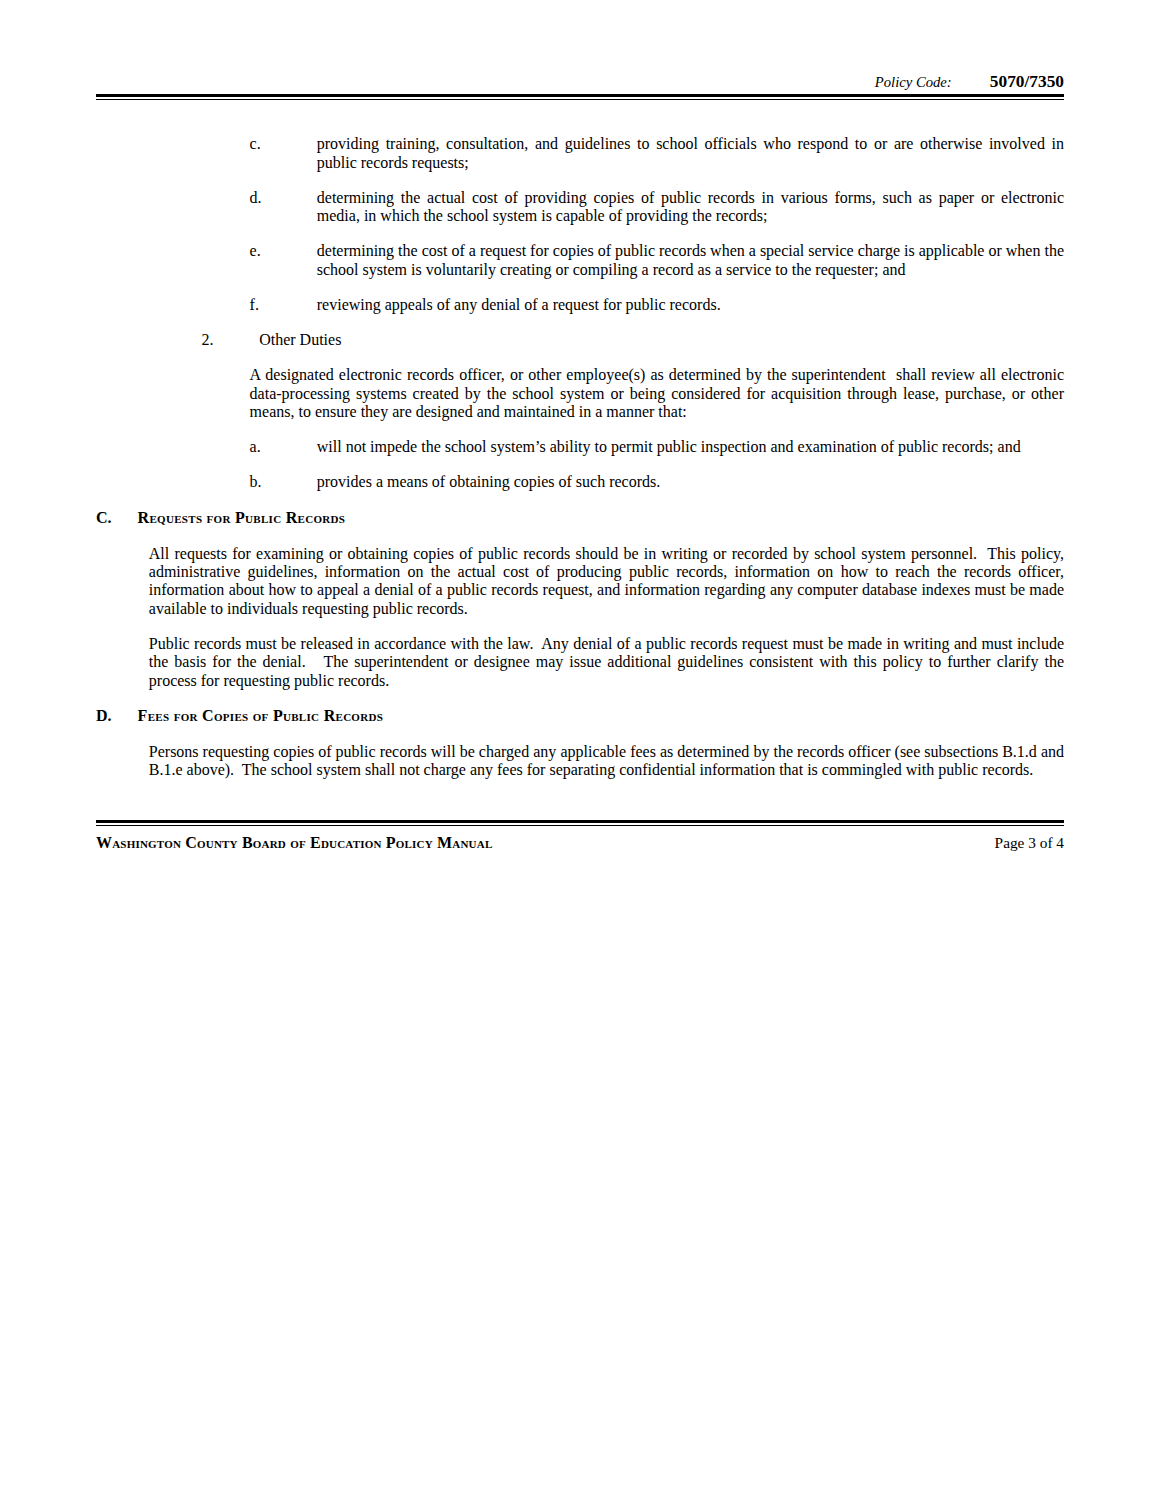Policy Code: 5070/7350
c. providing training, consultation, and guidelines to school officials who respond to or are otherwise involved in public records requests;
d. determining the actual cost of providing copies of public records in various forms, such as paper or electronic media, in which the school system is capable of providing the records;
e. determining the cost of a request for copies of public records when a special service charge is applicable or when the school system is voluntarily creating or compiling a record as a service to the requester; and
f. reviewing appeals of any denial of a request for public records.
2. Other Duties
A designated electronic records officer, or other employee(s) as determined by the superintendent shall review all electronic data-processing systems created by the school system or being considered for acquisition through lease, purchase, or other means, to ensure they are designed and maintained in a manner that:
a. will not impede the school system’s ability to permit public inspection and examination of public records; and
b. provides a means of obtaining copies of such records.
C. Requests for Public Records
All requests for examining or obtaining copies of public records should be in writing or recorded by school system personnel. This policy, administrative guidelines, information on the actual cost of producing public records, information on how to reach the records officer, information about how to appeal a denial of a public records request, and information regarding any computer database indexes must be made available to individuals requesting public records.
Public records must be released in accordance with the law. Any denial of a public records request must be made in writing and must include the basis for the denial. The superintendent or designee may issue additional guidelines consistent with this policy to further clarify the process for requesting public records.
D. Fees for Copies of Public Records
Persons requesting copies of public records will be charged any applicable fees as determined by the records officer (see subsections B.1.d and B.1.e above). The school system shall not charge any fees for separating confidential information that is commingled with public records.
Washington County Board of Education Policy Manual Page 3 of 4